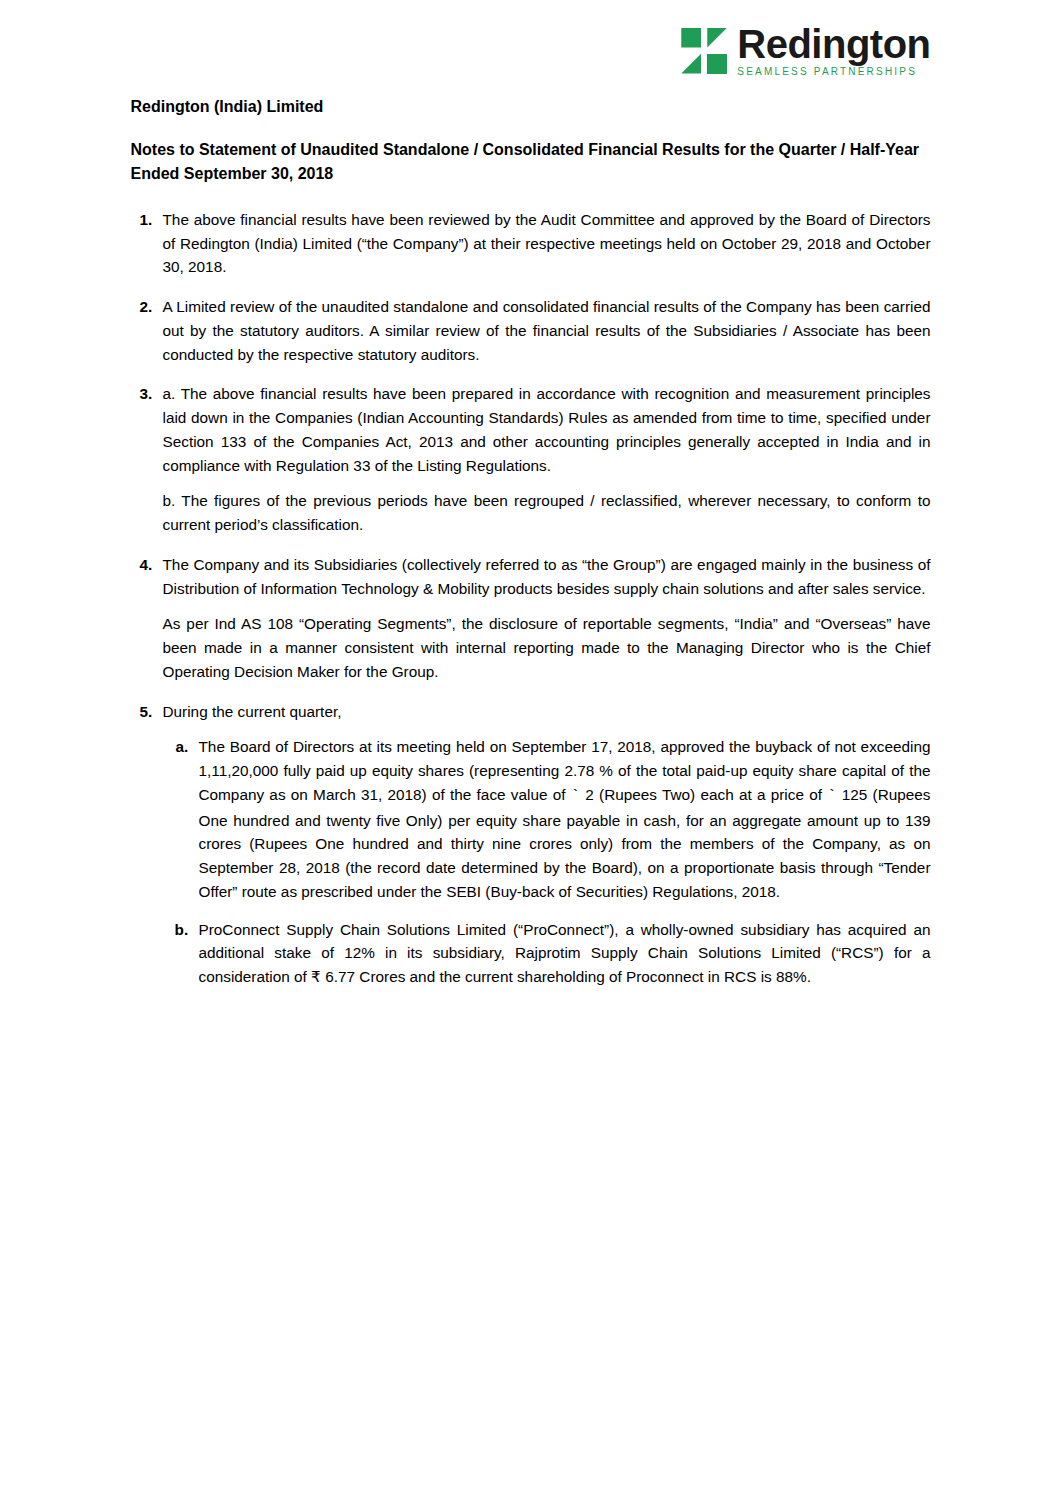Redington
Seamless Partnerships
Redington (India) Limited
Notes to Statement of Unaudited Standalone / Consolidated Financial Results for the Quarter / Half-Year Ended September 30, 2018
The above financial results have been reviewed by the Audit Committee and approved by the Board of Directors of Redington (India) Limited (“the Company”) at their respective meetings held on October 29, 2018 and October 30, 2018.
A Limited review of the unaudited standalone and consolidated financial results of the Company has been carried out by the statutory auditors. A similar review of the financial results of the Subsidiaries / Associate has been conducted by the respective statutory auditors.
a. The above financial results have been prepared in accordance with recognition and measurement principles laid down in the Companies (Indian Accounting Standards) Rules as amended from time to time, specified under Section 133 of the Companies Act, 2013 and other accounting principles generally accepted in India and in compliance with Regulation 33 of the Listing Regulations.
b. The figures of the previous periods have been regrouped / reclassified, wherever necessary, to conform to current period’s classification.
The Company and its Subsidiaries (collectively referred to as “the Group”) are engaged mainly in the business of Distribution of Information Technology & Mobility products besides supply chain solutions and after sales service.
As per Ind AS 108 “Operating Segments”, the disclosure of reportable segments, “India” and “Overseas” have been made in a manner consistent with internal reporting made to the Managing Director who is the Chief Operating Decision Maker for the Group.
During the current quarter,
The Board of Directors at its meeting held on September 17, 2018, approved the buyback of not exceeding 1,11,20,000 fully paid up equity shares (representing 2.78 % of the total paid-up equity share capital of the Company as on March 31, 2018) of the face value of ` 2 (Rupees Two) each at a price of ` 125 (Rupees One hundred and twenty five Only) per equity share payable in cash, for an aggregate amount up to 139 crores (Rupees One hundred and thirty nine crores only) from the members of the Company, as on September 28, 2018 (the record date determined by the Board), on a proportionate basis through “Tender Offer” route as prescribed under the SEBI (Buy-back of Securities) Regulations, 2018.
ProConnect Supply Chain Solutions Limited (“ProConnect”), a wholly-owned subsidiary has acquired an additional stake of 12% in its subsidiary, Rajprotim Supply Chain Solutions Limited (“RCS”) for a consideration of ₹ 6.77 Crores and the current shareholding of Proconnect in RCS is 88%.